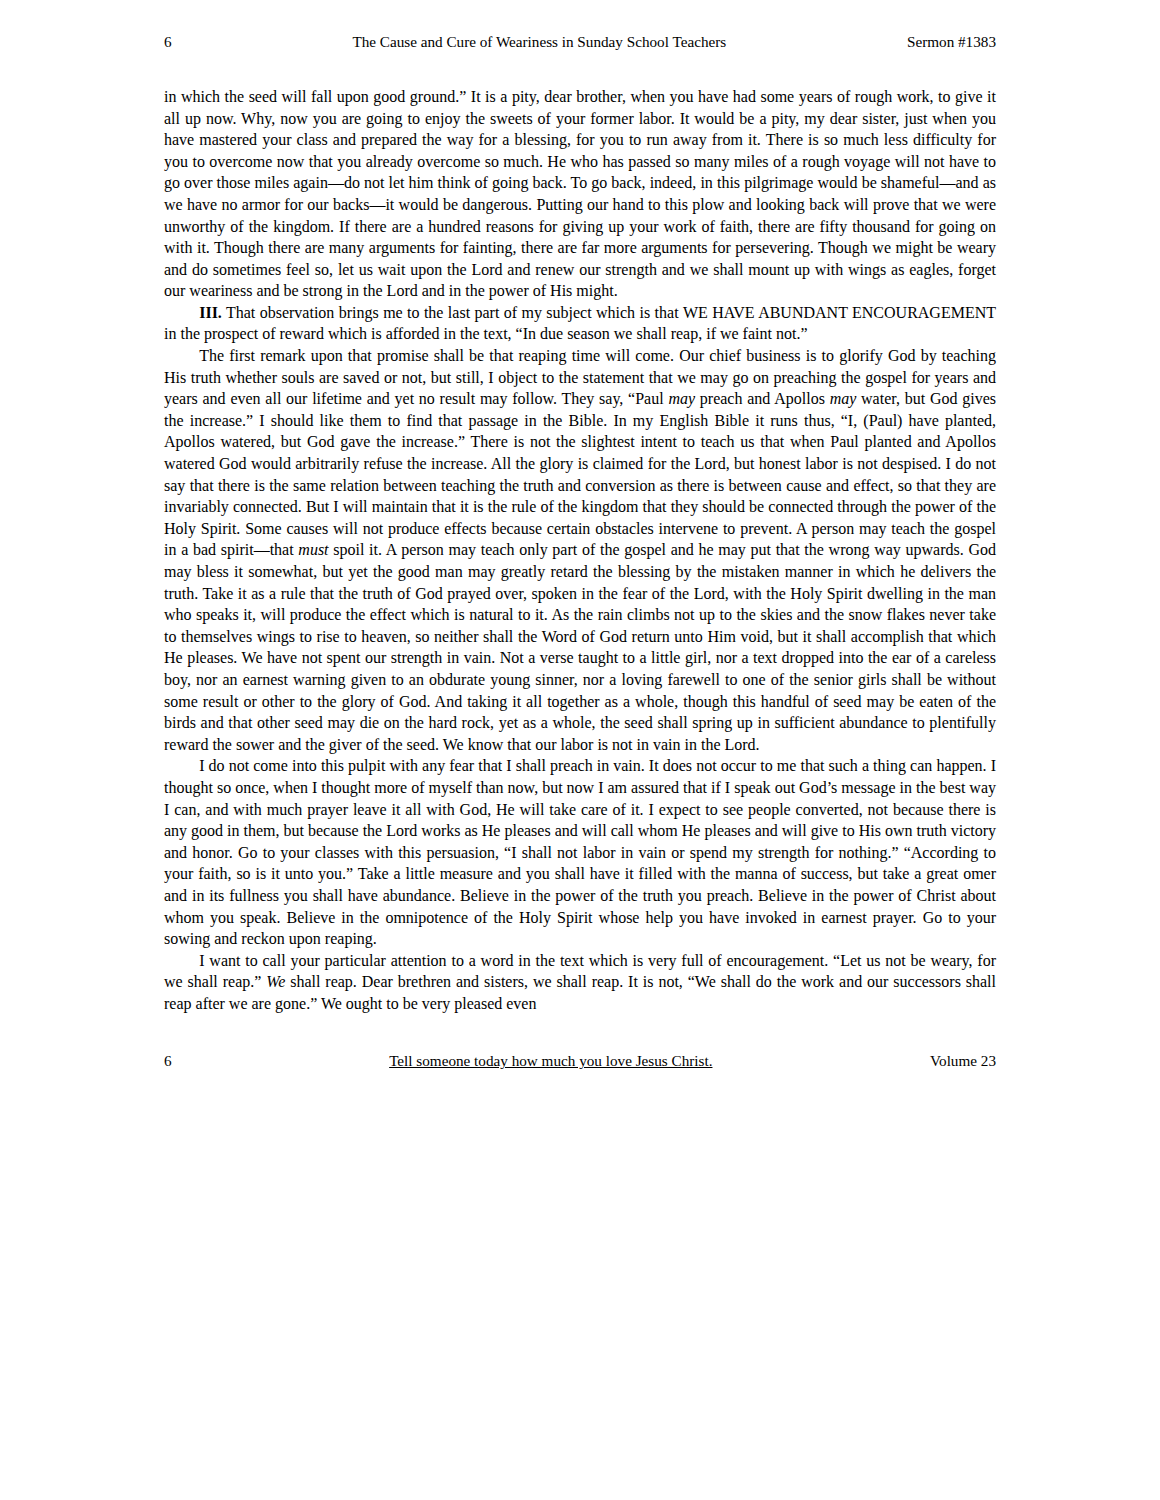6 The Cause and Cure of Weariness in Sunday School Teachers Sermon #1383
in which the seed will fall upon good ground.” It is a pity, dear brother, when you have had some years of rough work, to give it all up now. Why, now you are going to enjoy the sweets of your former labor. It would be a pity, my dear sister, just when you have mastered your class and prepared the way for a blessing, for you to run away from it. There is so much less difficulty for you to overcome now that you already overcome so much. He who has passed so many miles of a rough voyage will not have to go over those miles again—do not let him think of going back. To go back, indeed, in this pilgrimage would be shameful—and as we have no armor for our backs—it would be dangerous. Putting our hand to this plow and looking back will prove that we were unworthy of the kingdom. If there are a hundred reasons for giving up your work of faith, there are fifty thousand for going on with it. Though there are many arguments for fainting, there are far more arguments for persevering. Though we might be weary and do sometimes feel so, let us wait upon the Lord and renew our strength and we shall mount up with wings as eagles, forget our weariness and be strong in the Lord and in the power of His might.
III. That observation brings me to the last part of my subject which is that WE HAVE ABUNDANT ENCOURAGEMENT in the prospect of reward which is afforded in the text, “In due season we shall reap, if we faint not.”
The first remark upon that promise shall be that reaping time will come. Our chief business is to glorify God by teaching His truth whether souls are saved or not, but still, I object to the statement that we may go on preaching the gospel for years and years and even all our lifetime and yet no result may follow. They say, “Paul may preach and Apollos may water, but God gives the increase.” I should like them to find that passage in the Bible. In my English Bible it runs thus, “I, (Paul) have planted, Apollos watered, but God gave the increase.” There is not the slightest intent to teach us that when Paul planted and Apollos watered God would arbitrarily refuse the increase. All the glory is claimed for the Lord, but honest labor is not despised. I do not say that there is the same relation between teaching the truth and conversion as there is between cause and effect, so that they are invariably connected. But I will maintain that it is the rule of the kingdom that they should be connected through the power of the Holy Spirit. Some causes will not produce effects because certain obstacles intervene to prevent. A person may teach the gospel in a bad spirit—that must spoil it. A person may teach only part of the gospel and he may put that the wrong way upwards. God may bless it somewhat, but yet the good man may greatly retard the blessing by the mistaken manner in which he delivers the truth. Take it as a rule that the truth of God prayed over, spoken in the fear of the Lord, with the Holy Spirit dwelling in the man who speaks it, will produce the effect which is natural to it. As the rain climbs not up to the skies and the snow flakes never take to themselves wings to rise to heaven, so neither shall the Word of God return unto Him void, but it shall accomplish that which He pleases. We have not spent our strength in vain. Not a verse taught to a little girl, nor a text dropped into the ear of a careless boy, nor an earnest warning given to an obdurate young sinner, nor a loving farewell to one of the senior girls shall be without some result or other to the glory of God. And taking it all together as a whole, though this handful of seed may be eaten of the birds and that other seed may die on the hard rock, yet as a whole, the seed shall spring up in sufficient abundance to plentifully reward the sower and the giver of the seed. We know that our labor is not in vain in the Lord.
I do not come into this pulpit with any fear that I shall preach in vain. It does not occur to me that such a thing can happen. I thought so once, when I thought more of myself than now, but now I am assured that if I speak out God’s message in the best way I can, and with much prayer leave it all with God, He will take care of it. I expect to see people converted, not because there is any good in them, but because the Lord works as He pleases and will call whom He pleases and will give to His own truth victory and honor. Go to your classes with this persuasion, “I shall not labor in vain or spend my strength for nothing.” “According to your faith, so is it unto you.” Take a little measure and you shall have it filled with the manna of success, but take a great omer and in its fullness you shall have abundance. Believe in the power of the truth you preach. Believe in the power of Christ about whom you speak. Believe in the omnipotence of the Holy Spirit whose help you have invoked in earnest prayer. Go to your sowing and reckon upon reaping.
I want to call your particular attention to a word in the text which is very full of encouragement. “Let us not be weary, for we shall reap.” We shall reap. Dear brethren and sisters, we shall reap. It is not, “We shall do the work and our successors shall reap after we are gone.” We ought to be very pleased even
6 Tell someone today how much you love Jesus Christ. Volume 23